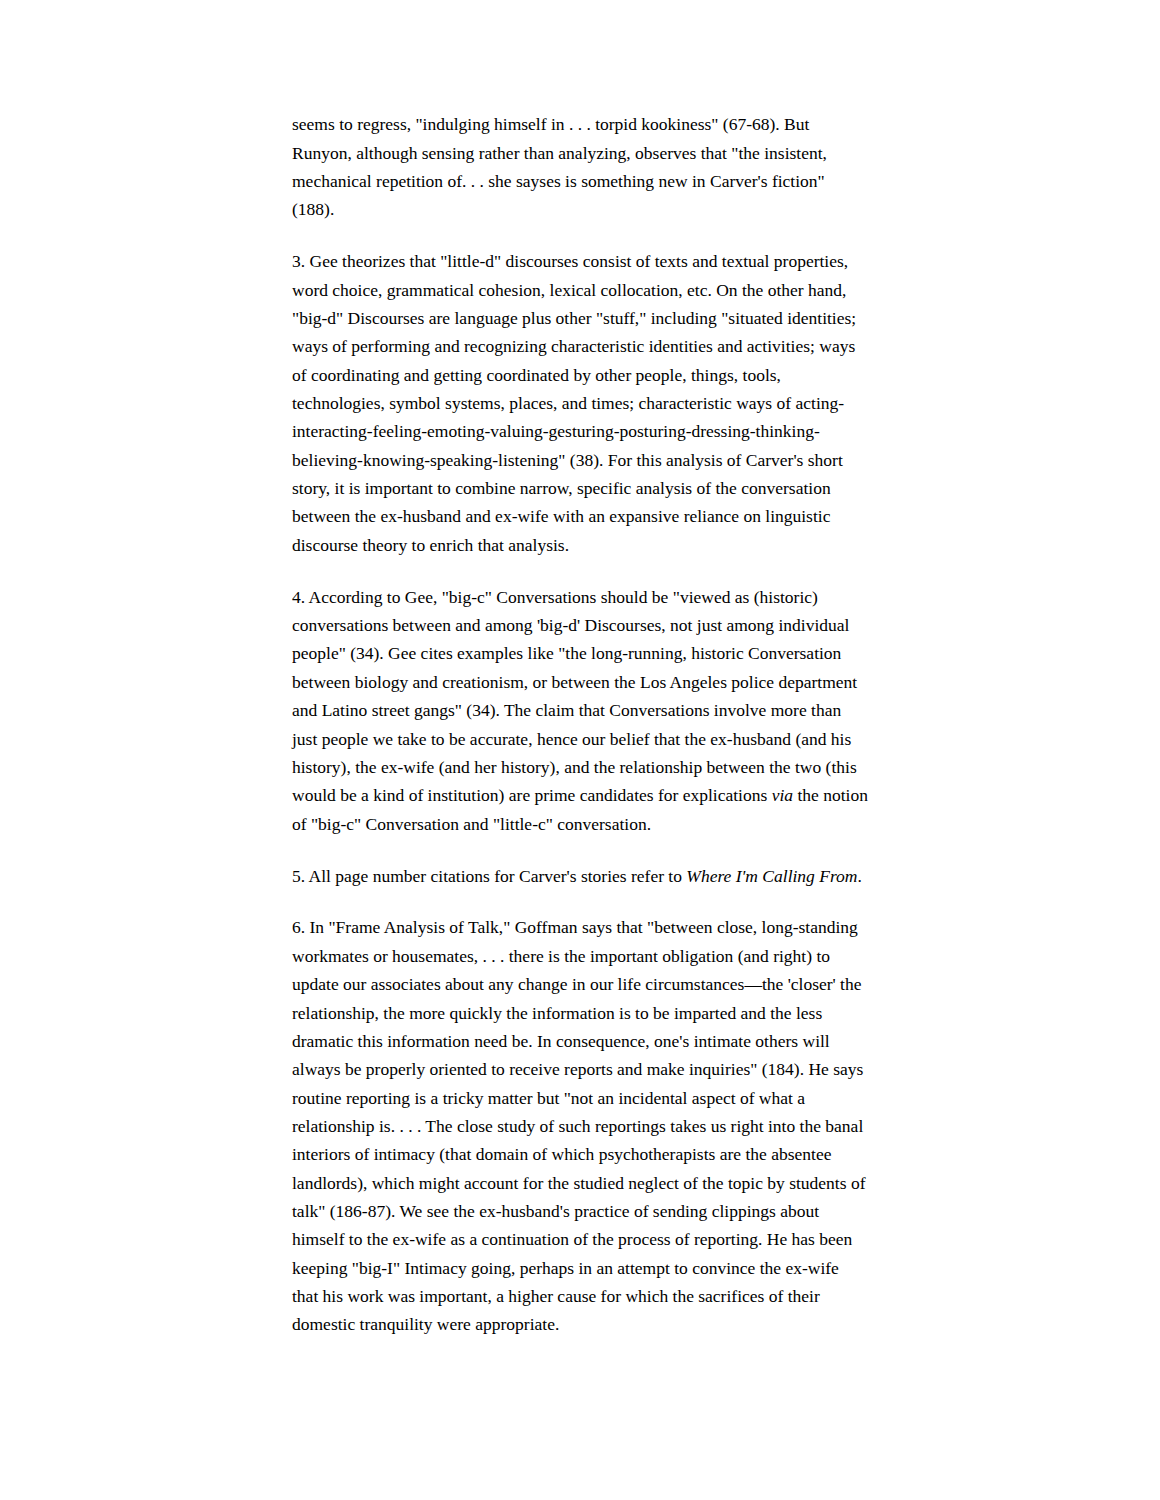seems to regress, "indulging himself in . . . torpid kookiness" (67-68). But Runyon, although sensing rather than analyzing, observes that "the insistent, mechanical repetition of. . . she sayses is something new in Carver's fiction" (188).
3. Gee theorizes that "little-d" discourses consist of texts and textual properties, word choice, grammatical cohesion, lexical collocation, etc. On the other hand, "big-d" Discourses are language plus other "stuff," including "situated identities; ways of performing and recognizing characteristic identities and activities; ways of coordinating and getting coordinated by other people, things, tools, technologies, symbol systems, places, and times; characteristic ways of acting-interacting-feeling-emoting-valuing-gesturing-posturing-dressing-thinking-believing-knowing-speaking-listening" (38). For this analysis of Carver's short story, it is important to combine narrow, specific analysis of the conversation between the ex-husband and ex-wife with an expansive reliance on linguistic discourse theory to enrich that analysis.
4. According to Gee, "big-c" Conversations should be "viewed as (historic) conversations between and among 'big-d' Discourses, not just among individual people" (34). Gee cites examples like "the long-running, historic Conversation between biology and creationism, or between the Los Angeles police department and Latino street gangs" (34). The claim that Conversations involve more than just people we take to be accurate, hence our belief that the ex-husband (and his history), the ex-wife (and her history), and the relationship between the two (this would be a kind of institution) are prime candidates for explications via the notion of "big-c" Conversation and "little-c" conversation.
5. All page number citations for Carver's stories refer to Where I'm Calling From.
6. In "Frame Analysis of Talk," Goffman says that "between close, long-standing workmates or housemates, . . . there is the important obligation (and right) to update our associates about any change in our life circumstances—the 'closer' the relationship, the more quickly the information is to be imparted and the less dramatic this information need be. In consequence, one's intimate others will always be properly oriented to receive reports and make inquiries" (184). He says routine reporting is a tricky matter but "not an incidental aspect of what a relationship is. . . . The close study of such reportings takes us right into the banal interiors of intimacy (that domain of which psychotherapists are the absentee landlords), which might account for the studied neglect of the topic by students of talk" (186-87). We see the ex-husband's practice of sending clippings about himself to the ex-wife as a continuation of the process of reporting. He has been keeping "big-I" Intimacy going, perhaps in an attempt to convince the ex-wife that his work was important, a higher cause for which the sacrifices of their domestic tranquility were appropriate.